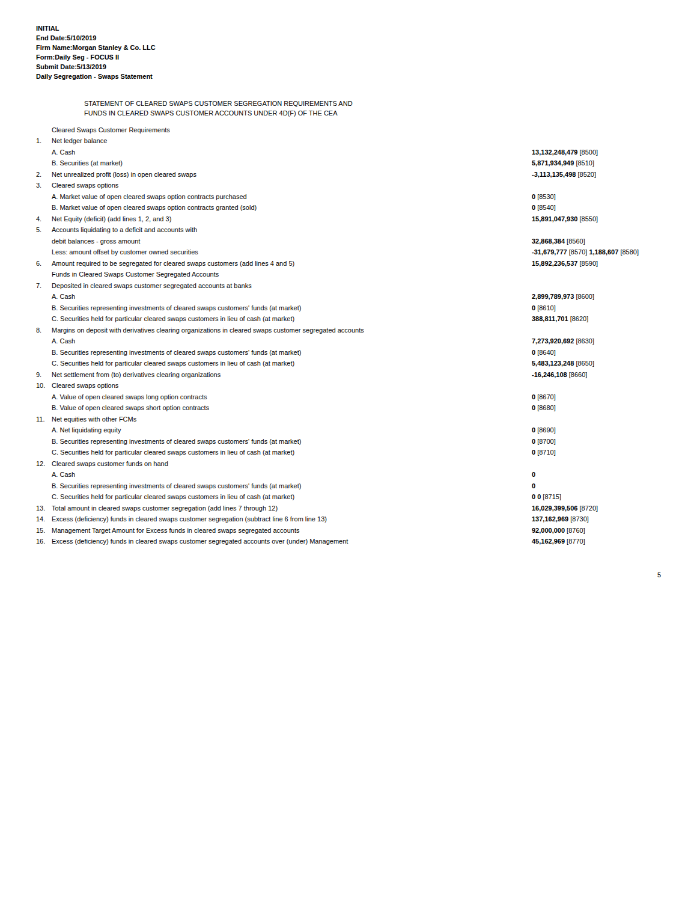INITIAL
End Date:5/10/2019
Firm Name:Morgan Stanley & Co. LLC
Form:Daily Seg - FOCUS II
Submit Date:5/13/2019
Daily Segregation - Swaps Statement
STATEMENT OF CLEARED SWAPS CUSTOMER SEGREGATION REQUIREMENTS AND
FUNDS IN CLEARED SWAPS CUSTOMER ACCOUNTS UNDER 4D(F) OF THE CEA
| | Cleared Swaps Customer Requirements | |
| 1. | Net ledger balance | |
| | A. Cash | 13,132,248,479 [8500] |
| | B. Securities (at market) | 5,871,934,949 [8510] |
| 2. | Net unrealized profit (loss) in open cleared swaps | -3,113,135,498 [8520] |
| 3. | Cleared swaps options | |
| | A. Market value of open cleared swaps option contracts purchased | 0 [8530] |
| | B. Market value of open cleared swaps option contracts granted (sold) | 0 [8540] |
| 4. | Net Equity (deficit) (add lines 1, 2, and 3) | 15,891,047,930 [8550] |
| 5. | Accounts liquidating to a deficit and accounts with | |
| | debit balances - gross amount | 32,868,384 [8560] |
| | Less: amount offset by customer owned securities | -31,679,777 [8570] 1,188,607 [8580] |
| 6. | Amount required to be segregated for cleared swaps customers (add lines 4 and 5) | 15,892,236,537 [8590] |
| | Funds in Cleared Swaps Customer Segregated Accounts | |
| 7. | Deposited in cleared swaps customer segregated accounts at banks | |
| | A. Cash | 2,899,789,973 [8600] |
| | B. Securities representing investments of cleared swaps customers' funds (at market) | 0 [8610] |
| | C. Securities held for particular cleared swaps customers in lieu of cash (at market) | 388,811,701 [8620] |
| 8. | Margins on deposit with derivatives clearing organizations in cleared swaps customer segregated accounts | |
| | A. Cash | 7,273,920,692 [8630] |
| | B. Securities representing investments of cleared swaps customers' funds (at market) | 0 [8640] |
| | C. Securities held for particular cleared swaps customers in lieu of cash (at market) | 5,483,123,248 [8650] |
| 9. | Net settlement from (to) derivatives clearing organizations | -16,246,108 [8660] |
| 10. | Cleared swaps options | |
| | A. Value of open cleared swaps long option contracts | 0 [8670] |
| | B. Value of open cleared swaps short option contracts | 0 [8680] |
| 11. | Net equities with other FCMs | |
| | A. Net liquidating equity | 0 [8690] |
| | B. Securities representing investments of cleared swaps customers' funds (at market) | 0 [8700] |
| | C. Securities held for particular cleared swaps customers in lieu of cash (at market) | 0 [8710] |
| 12. | Cleared swaps customer funds on hand | |
| | A. Cash | 0 |
| | B. Securities representing investments of cleared swaps customers' funds (at market) | 0 |
| | C. Securities held for particular cleared swaps customers in lieu of cash (at market) | 0 0 [8715] |
| 13. | Total amount in cleared swaps customer segregation (add lines 7 through 12) | 16,029,399,506 [8720] |
| 14. | Excess (deficiency) funds in cleared swaps customer segregation (subtract line 6 from line 13) | 137,162,969 [8730] |
| 15. | Management Target Amount for Excess funds in cleared swaps segregated accounts | 92,000,000 [8760] |
| 16. | Excess (deficiency) funds in cleared swaps customer segregated accounts over (under) Management | 45,162,969 [8770] |
5